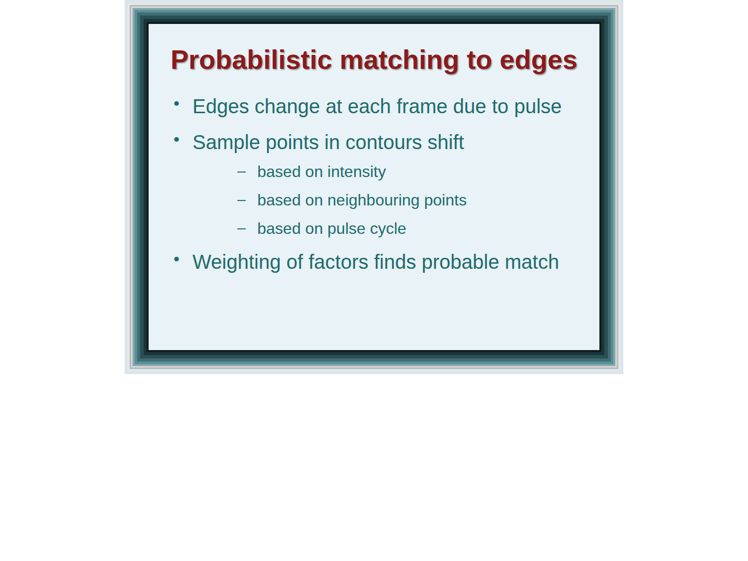Probabilistic matching to edges
Edges change at each frame due to pulse
Sample points in contours shift
based on intensity
based on neighbouring points
based on pulse cycle
Weighting of factors finds probable match